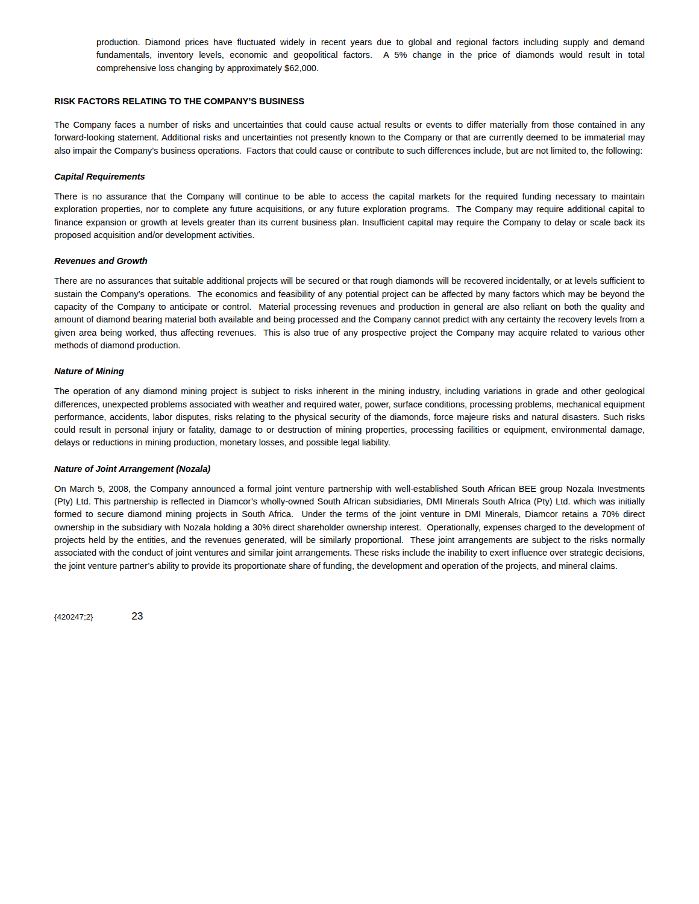production. Diamond prices have fluctuated widely in recent years due to global and regional factors including supply and demand fundamentals, inventory levels, economic and geopolitical factors. A 5% change in the price of diamonds would result in total comprehensive loss changing by approximately $62,000.
Risk Factors Relating to the Company’s Business
The Company faces a number of risks and uncertainties that could cause actual results or events to differ materially from those contained in any forward-looking statement. Additional risks and uncertainties not presently known to the Company or that are currently deemed to be immaterial may also impair the Company’s business operations. Factors that could cause or contribute to such differences include, but are not limited to, the following:
Capital Requirements
There is no assurance that the Company will continue to be able to access the capital markets for the required funding necessary to maintain exploration properties, nor to complete any future acquisitions, or any future exploration programs. The Company may require additional capital to finance expansion or growth at levels greater than its current business plan. Insufficient capital may require the Company to delay or scale back its proposed acquisition and/or development activities.
Revenues and Growth
There are no assurances that suitable additional projects will be secured or that rough diamonds will be recovered incidentally, or at levels sufficient to sustain the Company’s operations. The economics and feasibility of any potential project can be affected by many factors which may be beyond the capacity of the Company to anticipate or control. Material processing revenues and production in general are also reliant on both the quality and amount of diamond bearing material both available and being processed and the Company cannot predict with any certainty the recovery levels from a given area being worked, thus affecting revenues. This is also true of any prospective project the Company may acquire related to various other methods of diamond production.
Nature of Mining
The operation of any diamond mining project is subject to risks inherent in the mining industry, including variations in grade and other geological differences, unexpected problems associated with weather and required water, power, surface conditions, processing problems, mechanical equipment performance, accidents, labor disputes, risks relating to the physical security of the diamonds, force majeure risks and natural disasters. Such risks could result in personal injury or fatality, damage to or destruction of mining properties, processing facilities or equipment, environmental damage, delays or reductions in mining production, monetary losses, and possible legal liability.
Nature of Joint Arrangement (Nozala)
On March 5, 2008, the Company announced a formal joint venture partnership with well-established South African BEE group Nozala Investments (Pty) Ltd. This partnership is reflected in Diamcor’s wholly-owned South African subsidiaries, DMI Minerals South Africa (Pty) Ltd. which was initially formed to secure diamond mining projects in South Africa. Under the terms of the joint venture in DMI Minerals, Diamcor retains a 70% direct ownership in the subsidiary with Nozala holding a 30% direct shareholder ownership interest. Operationally, expenses charged to the development of projects held by the entities, and the revenues generated, will be similarly proportional. These joint arrangements are subject to the risks normally associated with the conduct of joint ventures and similar joint arrangements. These risks include the inability to exert influence over strategic decisions, the joint venture partner’s ability to provide its proportionate share of funding, the development and operation of the projects, and mineral claims.
{420247;2} 23